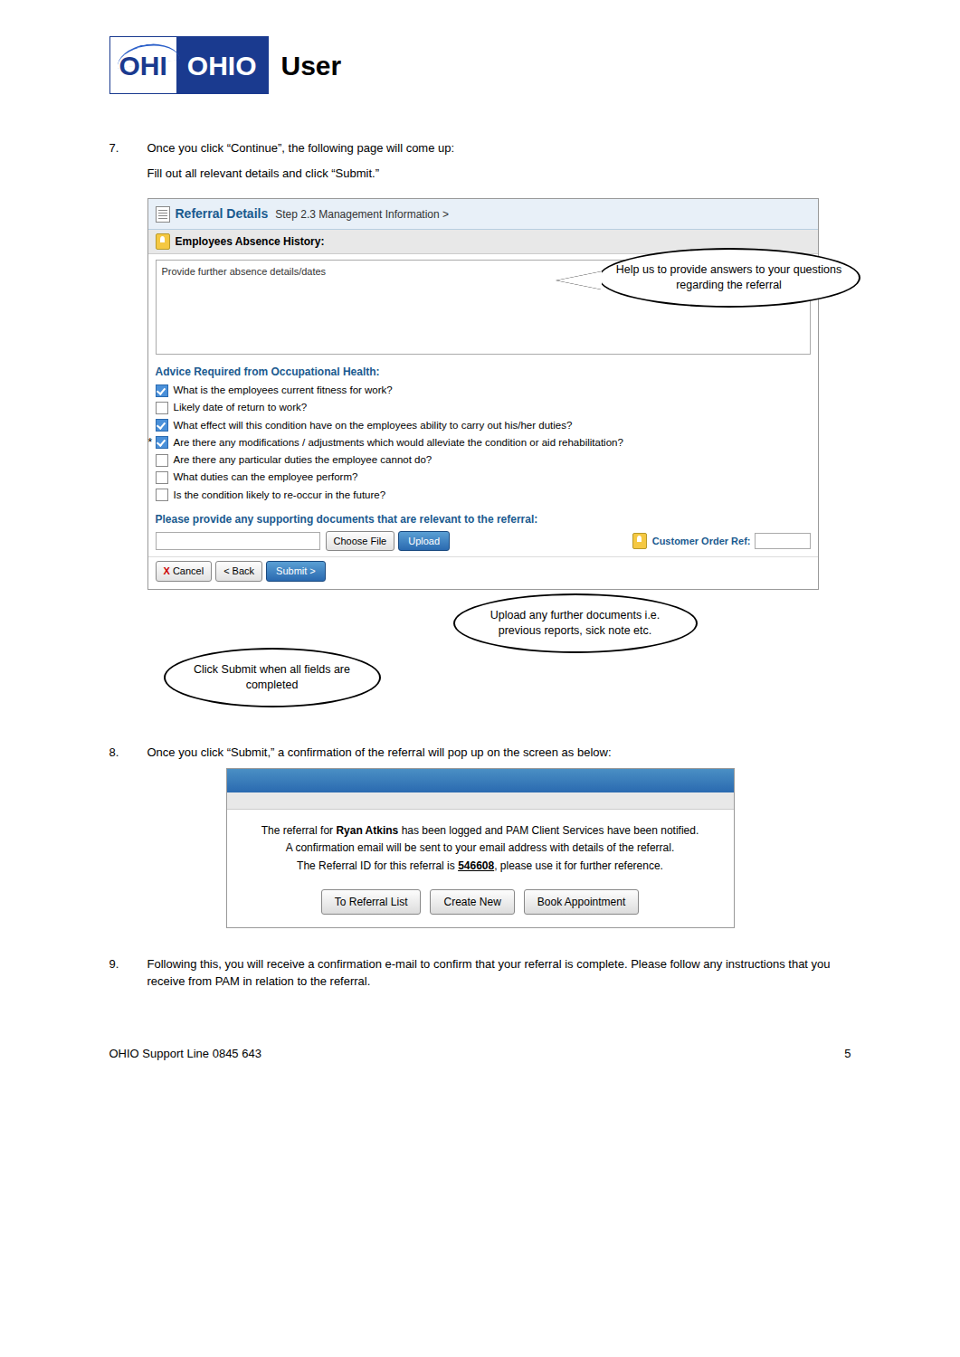OHI
OHIO
User
7.
Once you click “Continue”, the following page will come up:
Fill out all relevant details and click “Submit.”
Referral Details Step 2.3 Management Information >
Employees Absence History:
Provide further absence details/dates
Advice Required from Occupational Health:
What is the employees current fitness for work?
Likely date of return to work?
What effect will this condition have on the employees ability to carry out his/her duties?
* Are there any modifications / adjustments which would alleviate the condition or aid rehabilitation?
Are there any particular duties the employee cannot do?
What duties can the employee perform?
Is the condition likely to re-occur in the future?
Please provide any supporting documents that are relevant to the referral:
Choose File Upload
Customer Order Ref:
X Cancel < Back Submit >
Help us to provide answers to your questions regarding the referral
Upload any further documents i.e. previous reports, sick note etc.
Click Submit when all fields are completed
8.
Once you click “Submit,” a confirmation of the referral will pop up on the screen as below:
The referral for Ryan Atkins has been logged and PAM Client Services have been notified.
A confirmation email will be sent to your email address with details of the referral.
The Referral ID for this referral is 546608, please use it for further reference.
To Referral List Create New Book Appointment
9.
Following this, you will receive a confirmation e-mail to confirm that your referral is complete. Please follow any instructions that you receive from PAM in relation to the referral.
OHIO Support Line 0845 643
5